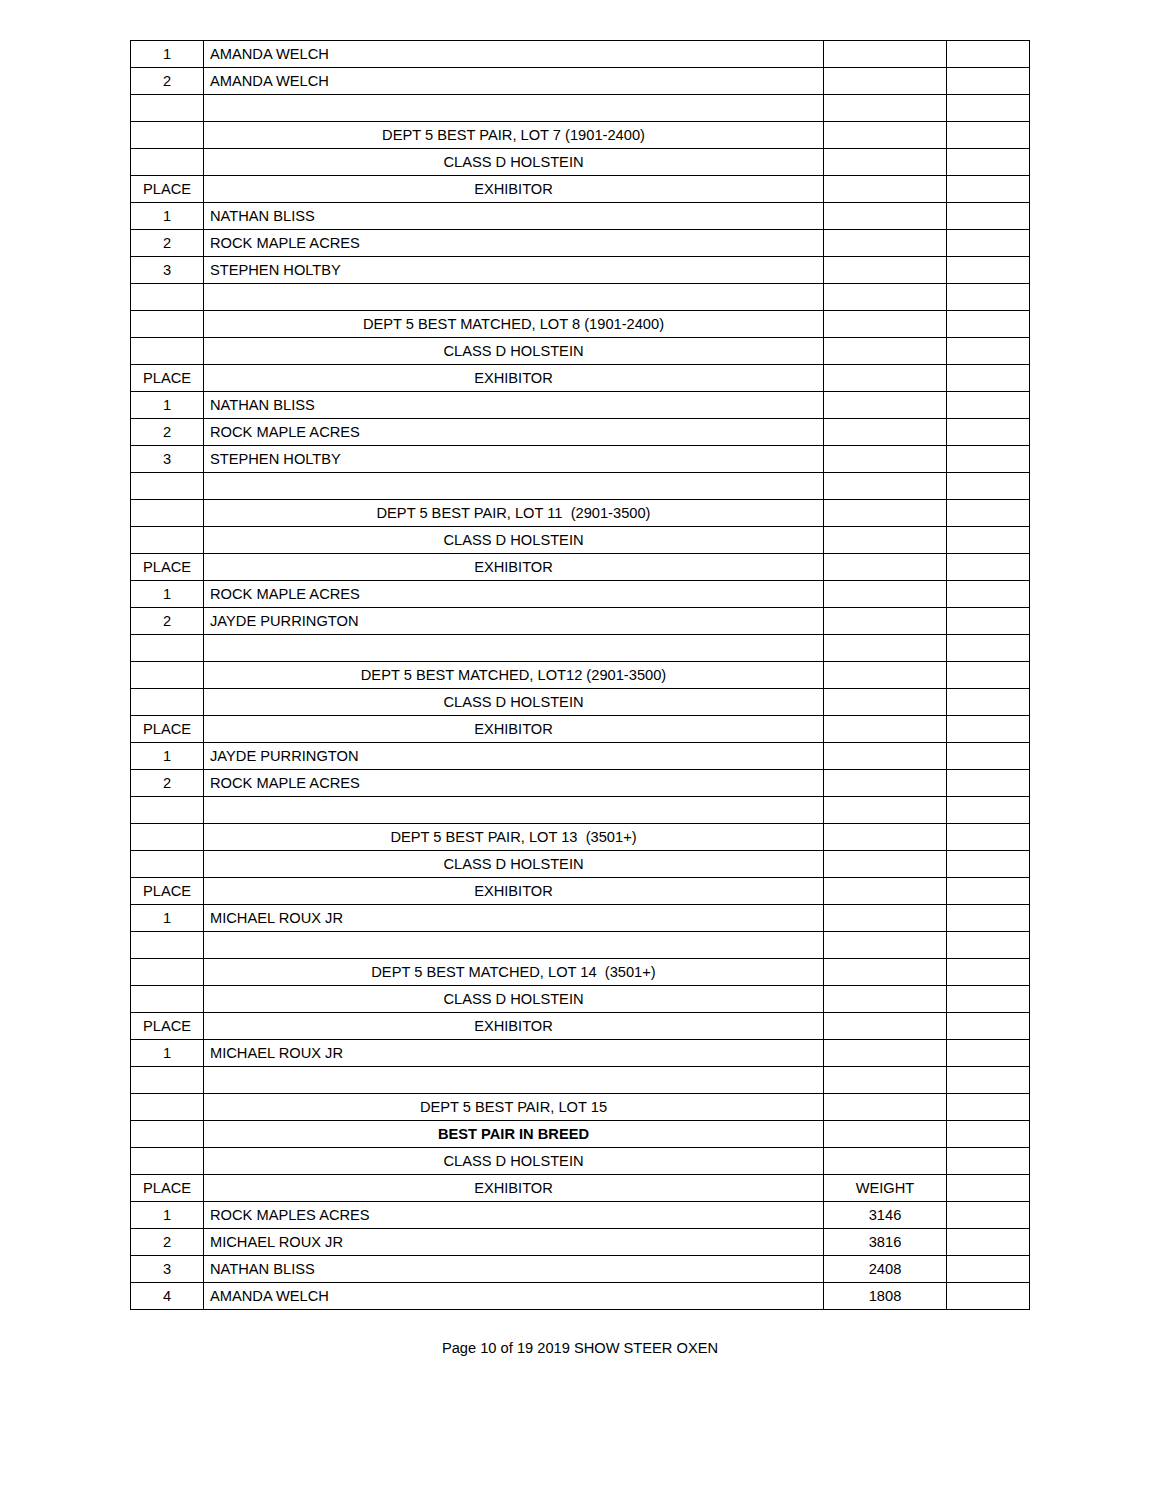| 1 | AMANDA WELCH | | |
| 2 | AMANDA WELCH | | |
| | DEPT 5 BEST PAIR, LOT 7 (1901-2400) | | |
| | CLASS D HOLSTEIN | | |
| PLACE | EXHIBITOR | | |
| 1 | NATHAN BLISS | | |
| 2 | ROCK MAPLE ACRES | | |
| 3 | STEPHEN HOLTBY | | |
| | DEPT 5 BEST MATCHED, LOT 8 (1901-2400) | | |
| | CLASS D HOLSTEIN | | |
| PLACE | EXHIBITOR | | |
| 1 | NATHAN BLISS | | |
| 2 | ROCK MAPLE ACRES | | |
| 3 | STEPHEN HOLTBY | | |
| | DEPT 5 BEST PAIR, LOT 11 (2901-3500) | | |
| | CLASS D HOLSTEIN | | |
| PLACE | EXHIBITOR | | |
| 1 | ROCK MAPLE ACRES | | |
| 2 | JAYDE PURRINGTON | | |
| | DEPT 5 BEST MATCHED, LOT12 (2901-3500) | | |
| | CLASS D HOLSTEIN | | |
| PLACE | EXHIBITOR | | |
| 1 | JAYDE PURRINGTON | | |
| 2 | ROCK MAPLE ACRES | | |
| | DEPT 5 BEST PAIR, LOT 13 (3501+) | | |
| | CLASS D HOLSTEIN | | |
| PLACE | EXHIBITOR | | |
| 1 | MICHAEL ROUX JR | | |
| | DEPT 5 BEST MATCHED, LOT 14 (3501+) | | |
| | CLASS D HOLSTEIN | | |
| PLACE | EXHIBITOR | | |
| 1 | MICHAEL ROUX JR | | |
| | DEPT 5 BEST PAIR, LOT 15 | | |
| | BEST PAIR IN BREED | | |
| | CLASS D HOLSTEIN | | |
| PLACE | EXHIBITOR | WEIGHT | |
| 1 | ROCK MAPLES ACRES | 3146 | |
| 2 | MICHAEL ROUX JR | 3816 | |
| 3 | NATHAN BLISS | 2408 | |
| 4 | AMANDA WELCH | 1808 | |
Page 10 of 19 2019 SHOW STEER OXEN